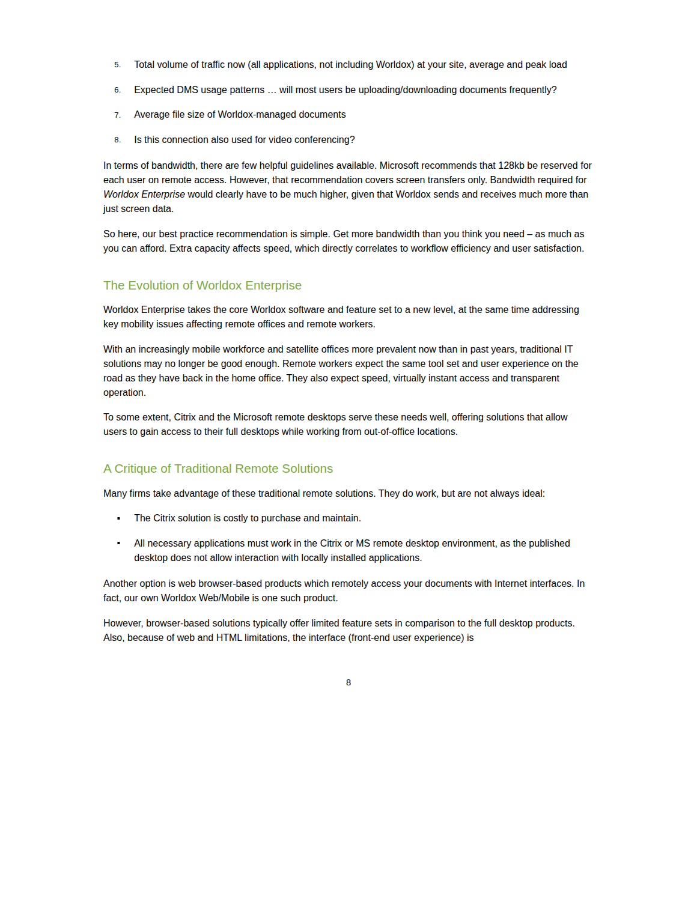Total volume of traffic now (all applications, not including Worldox) at your site, average and peak load
Expected DMS usage patterns … will most users be uploading/downloading documents frequently?
Average file size of Worldox-managed documents
Is this connection also used for video conferencing?
In terms of bandwidth, there are few helpful guidelines available. Microsoft recommends that 128kb be reserved for each user on remote access. However, that recommendation covers screen transfers only. Bandwidth required for Worldox Enterprise would clearly have to be much higher, given that Worldox sends and receives much more than just screen data.
So here, our best practice recommendation is simple. Get more bandwidth than you think you need – as much as you can afford. Extra capacity affects speed, which directly correlates to workflow efficiency and user satisfaction.
The Evolution of Worldox Enterprise
Worldox Enterprise takes the core Worldox software and feature set to a new level, at the same time addressing key mobility issues affecting remote offices and remote workers.
With an increasingly mobile workforce and satellite offices more prevalent now than in past years, traditional IT solutions may no longer be good enough. Remote workers expect the same tool set and user experience on the road as they have back in the home office. They also expect speed, virtually instant access and transparent operation.
To some extent, Citrix and the Microsoft remote desktops serve these needs well, offering solutions that allow users to gain access to their full desktops while working from out-of-office locations.
A Critique of Traditional Remote Solutions
Many firms take advantage of these traditional remote solutions. They do work, but are not always ideal:
The Citrix solution is costly to purchase and maintain.
All necessary applications must work in the Citrix or MS remote desktop environment, as the published desktop does not allow interaction with locally installed applications.
Another option is web browser-based products which remotely access your documents with Internet interfaces. In fact, our own Worldox Web/Mobile is one such product.
However, browser-based solutions typically offer limited feature sets in comparison to the full desktop products. Also, because of web and HTML limitations, the interface (front-end user experience) is
8